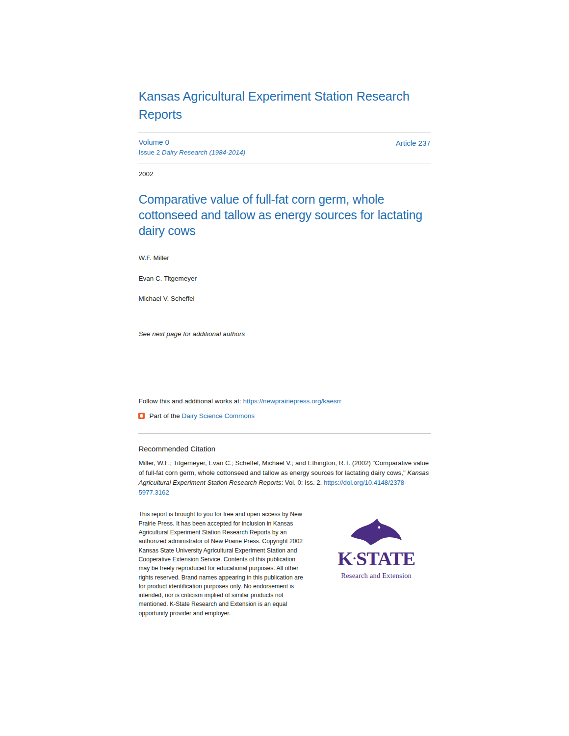Kansas Agricultural Experiment Station Research Reports
Volume 0
Issue 2 Dairy Research (1984-2014)
Article 237
2002
Comparative value of full-fat corn germ, whole cottonseed and tallow as energy sources for lactating dairy cows
W.F. Miller
Evan C. Titgemeyer
Michael V. Scheffel
See next page for additional authors
Follow this and additional works at: https://newprairiepress.org/kaesrr
Part of the Dairy Science Commons
Recommended Citation
Miller, W.F.; Titgemeyer, Evan C.; Scheffel, Michael V.; and Ethington, R.T. (2002) "Comparative value of full-fat corn germ, whole cottonseed and tallow as energy sources for lactating dairy cows," Kansas Agricultural Experiment Station Research Reports: Vol. 0: Iss. 2. https://doi.org/10.4148/2378-5977.3162
This report is brought to you for free and open access by New Prairie Press. It has been accepted for inclusion in Kansas Agricultural Experiment Station Research Reports by an authorized administrator of New Prairie Press. Copyright 2002 Kansas State University Agricultural Experiment Station and Cooperative Extension Service. Contents of this publication may be freely reproduced for educational purposes. All other rights reserved. Brand names appearing in this publication are for product identification purposes only. No endorsement is intended, nor is criticism implied of similar products not mentioned. K-State Research and Extension is an equal opportunity provider and employer.
K·STATE
Research and Extension